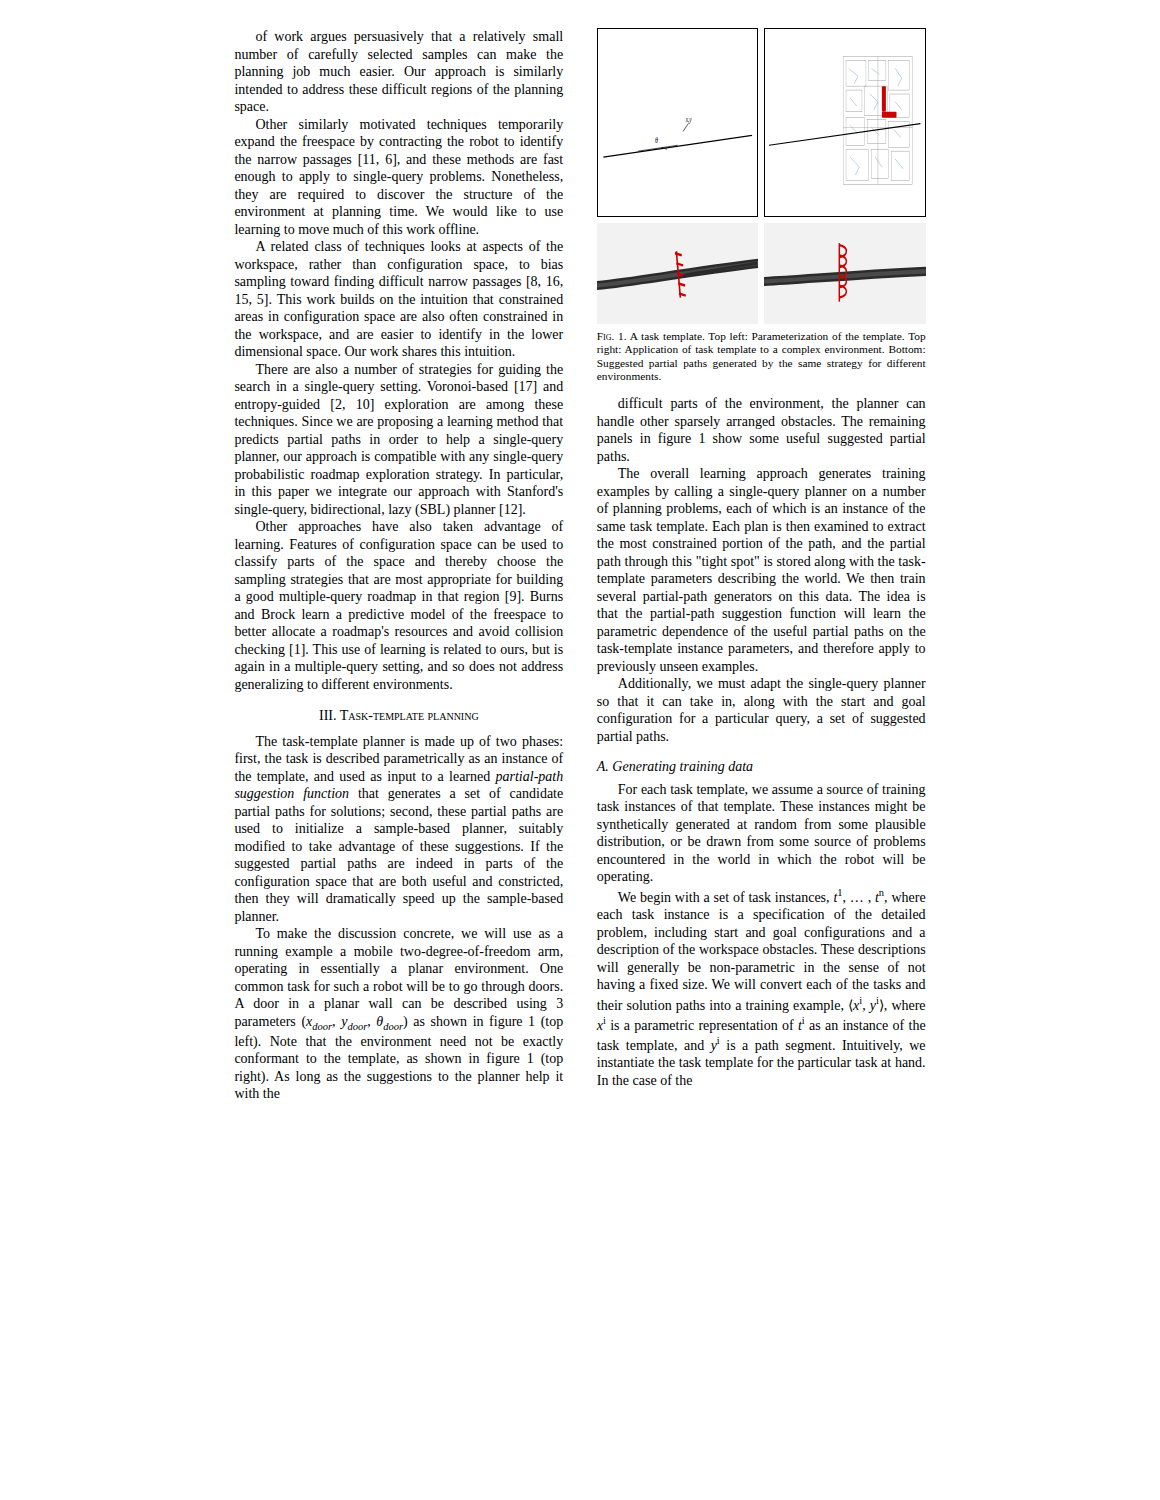of work argues persuasively that a relatively small number of carefully selected samples can make the planning job much easier. Our approach is similarly intended to address these difficult regions of the planning space.
Other similarly motivated techniques temporarily expand the freespace by contracting the robot to identify the narrow passages [11, 6], and these methods are fast enough to apply to single-query problems. Nonetheless, they are required to discover the structure of the environment at planning time. We would like to use learning to move much of this work offline.
A related class of techniques looks at aspects of the workspace, rather than configuration space, to bias sampling toward finding difficult narrow passages [8, 16, 15, 5]. This work builds on the intuition that constrained areas in configuration space are also often constrained in the workspace, and are easier to identify in the lower dimensional space. Our work shares this intuition.
There are also a number of strategies for guiding the search in a single-query setting. Voronoi-based [17] and entropy-guided [2, 10] exploration are among these techniques. Since we are proposing a learning method that predicts partial paths in order to help a single-query planner, our approach is compatible with any single-query probabilistic roadmap exploration strategy. In particular, in this paper we integrate our approach with Stanford's single-query, bidirectional, lazy (SBL) planner [12].
Other approaches have also taken advantage of learning. Features of configuration space can be used to classify parts of the space and thereby choose the sampling strategies that are most appropriate for building a good multiple-query roadmap in that region [9]. Burns and Brock learn a predictive model of the freespace to better allocate a roadmap's resources and avoid collision checking [1]. This use of learning is related to ours, but is again in a multiple-query setting, and so does not address generalizing to different environments.
III. Task-template planning
The task-template planner is made up of two phases: first, the task is described parametrically as an instance of the template, and used as input to a learned partial-path suggestion function that generates a set of candidate partial paths for solutions; second, these partial paths are used to initialize a sample-based planner, suitably modified to take advantage of these suggestions. If the suggested partial paths are indeed in parts of the configuration space that are both useful and constricted, then they will dramatically speed up the sample-based planner.
To make the discussion concrete, we will use as a running example a mobile two-degree-of-freedom arm, operating in essentially a planar environment. One common task for such a robot will be to go through doors. A door in a planar wall can be described using 3 parameters (xdoor, ydoor, θdoor) as shown in figure 1 (top left). Note that the environment need not be exactly conformant to the template, as shown in figure 1 (top right). As long as the suggestions to the planner help it with the
θ x,y
Fig. 1. A task template. Top left: Parameterization of the template. Top right: Application of task template to a complex environment. Bottom: Suggested partial paths generated by the same strategy for different environments.
difficult parts of the environment, the planner can handle other sparsely arranged obstacles. The remaining panels in figure 1 show some useful suggested partial paths.
The overall learning approach generates training examples by calling a single-query planner on a number of planning problems, each of which is an instance of the same task template. Each plan is then examined to extract the most constrained portion of the path, and the partial path through this "tight spot" is stored along with the task-template parameters describing the world. We then train several partial-path generators on this data. The idea is that the partial-path suggestion function will learn the parametric dependence of the useful partial paths on the task-template instance parameters, and therefore apply to previously unseen examples.
Additionally, we must adapt the single-query planner so that it can take in, along with the start and goal configuration for a particular query, a set of suggested partial paths.
A. Generating training data
For each task template, we assume a source of training task instances of that template. These instances might be synthetically generated at random from some plausible distribution, or be drawn from some source of problems encountered in the world in which the robot will be operating.
We begin with a set of task instances, t 1, … , tn, where each task instance is a specification of the detailed problem, including start and goal configurations and a description of the workspace obstacles. These descriptions will generally be non-parametric in the sense of not having a fixed size. We will convert each of the tasks and their solution paths into a training example, ⟨xi, yi⟩, where xi is a parametric representation of ti as an instance of the task template, and yi is a path segment. Intuitively, we instantiate the task template for the particular task at hand. In the case of the